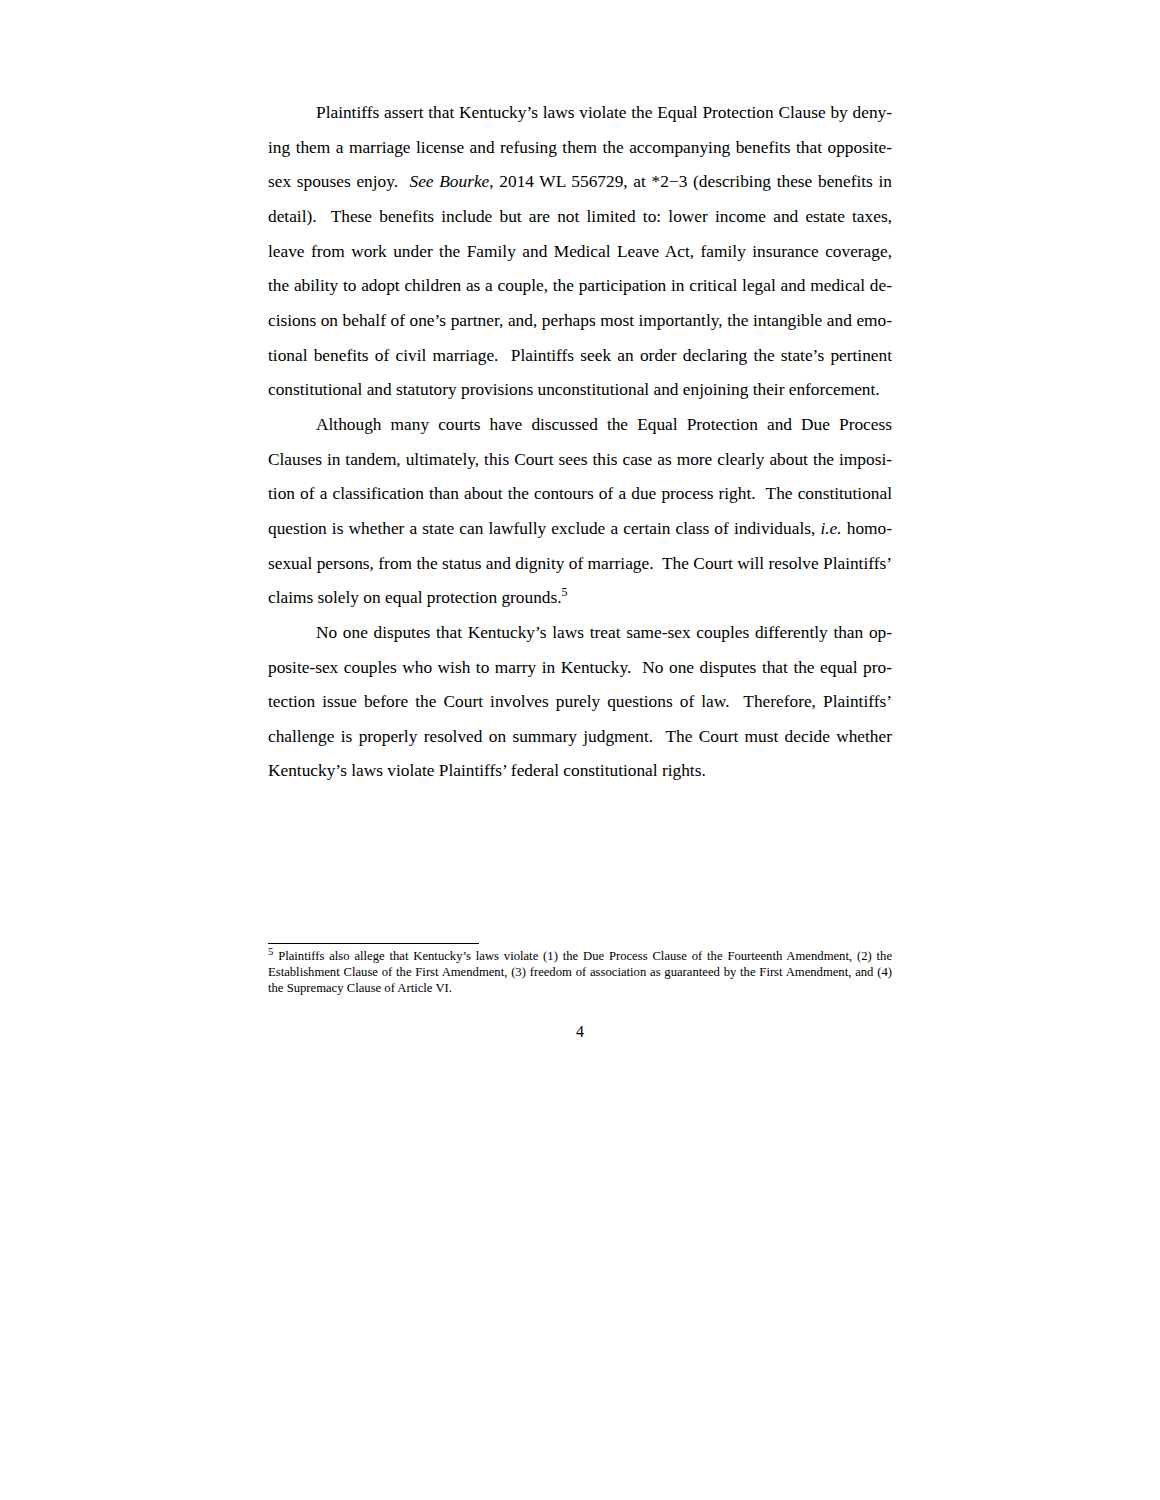Plaintiffs assert that Kentucky’s laws violate the Equal Protection Clause by denying them a marriage license and refusing them the accompanying benefits that opposite-sex spouses enjoy. See Bourke, 2014 WL 556729, at *2−3 (describing these benefits in detail). These benefits include but are not limited to: lower income and estate taxes, leave from work under the Family and Medical Leave Act, family insurance coverage, the ability to adopt children as a couple, the participation in critical legal and medical decisions on behalf of one’s partner, and, perhaps most importantly, the intangible and emotional benefits of civil marriage. Plaintiffs seek an order declaring the state’s pertinent constitutional and statutory provisions unconstitutional and enjoining their enforcement.
Although many courts have discussed the Equal Protection and Due Process Clauses in tandem, ultimately, this Court sees this case as more clearly about the imposition of a classification than about the contours of a due process right. The constitutional question is whether a state can lawfully exclude a certain class of individuals, i.e. homosexual persons, from the status and dignity of marriage. The Court will resolve Plaintiffs’ claims solely on equal protection grounds.5
No one disputes that Kentucky’s laws treat same-sex couples differently than opposite-sex couples who wish to marry in Kentucky. No one disputes that the equal protection issue before the Court involves purely questions of law. Therefore, Plaintiffs’ challenge is properly resolved on summary judgment. The Court must decide whether Kentucky’s laws violate Plaintiffs’ federal constitutional rights.
5 Plaintiffs also allege that Kentucky’s laws violate (1) the Due Process Clause of the Fourteenth Amendment, (2) the Establishment Clause of the First Amendment, (3) freedom of association as guaranteed by the First Amendment, and (4) the Supremacy Clause of Article VI.
4